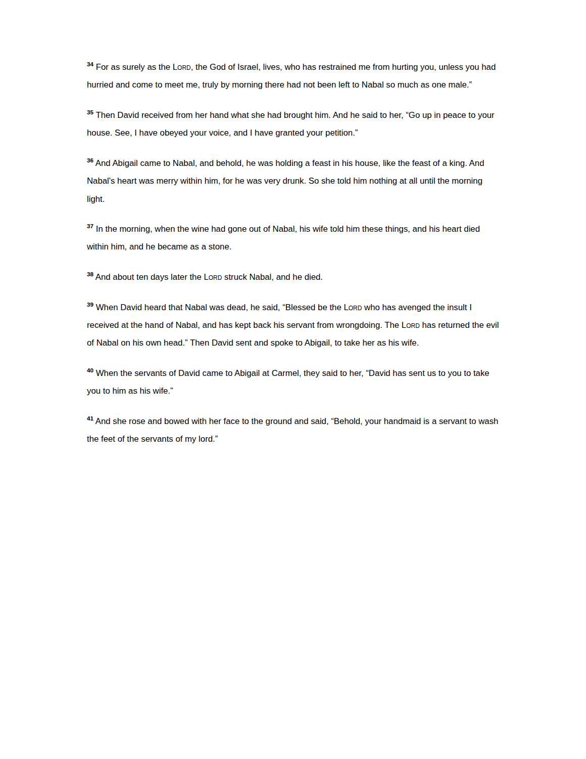34 For as surely as the Lord, the God of Israel, lives, who has restrained me from hurting you, unless you had hurried and come to meet me, truly by morning there had not been left to Nabal so much as one male.”
35 Then David received from her hand what she had brought him. And he said to her, “Go up in peace to your house. See, I have obeyed your voice, and I have granted your petition.”
36 And Abigail came to Nabal, and behold, he was holding a feast in his house, like the feast of a king. And Nabal's heart was merry within him, for he was very drunk. So she told him nothing at all until the morning light.
37 In the morning, when the wine had gone out of Nabal, his wife told him these things, and his heart died within him, and he became as a stone.
38 And about ten days later the Lord struck Nabal, and he died.
39 When David heard that Nabal was dead, he said, “Blessed be the Lord who has avenged the insult I received at the hand of Nabal, and has kept back his servant from wrongdoing. The Lord has returned the evil of Nabal on his own head.” Then David sent and spoke to Abigail, to take her as his wife.
40 When the servants of David came to Abigail at Carmel, they said to her, “David has sent us to you to take you to him as his wife.”
41 And she rose and bowed with her face to the ground and said, “Behold, your handmaid is a servant to wash the feet of the servants of my lord.”